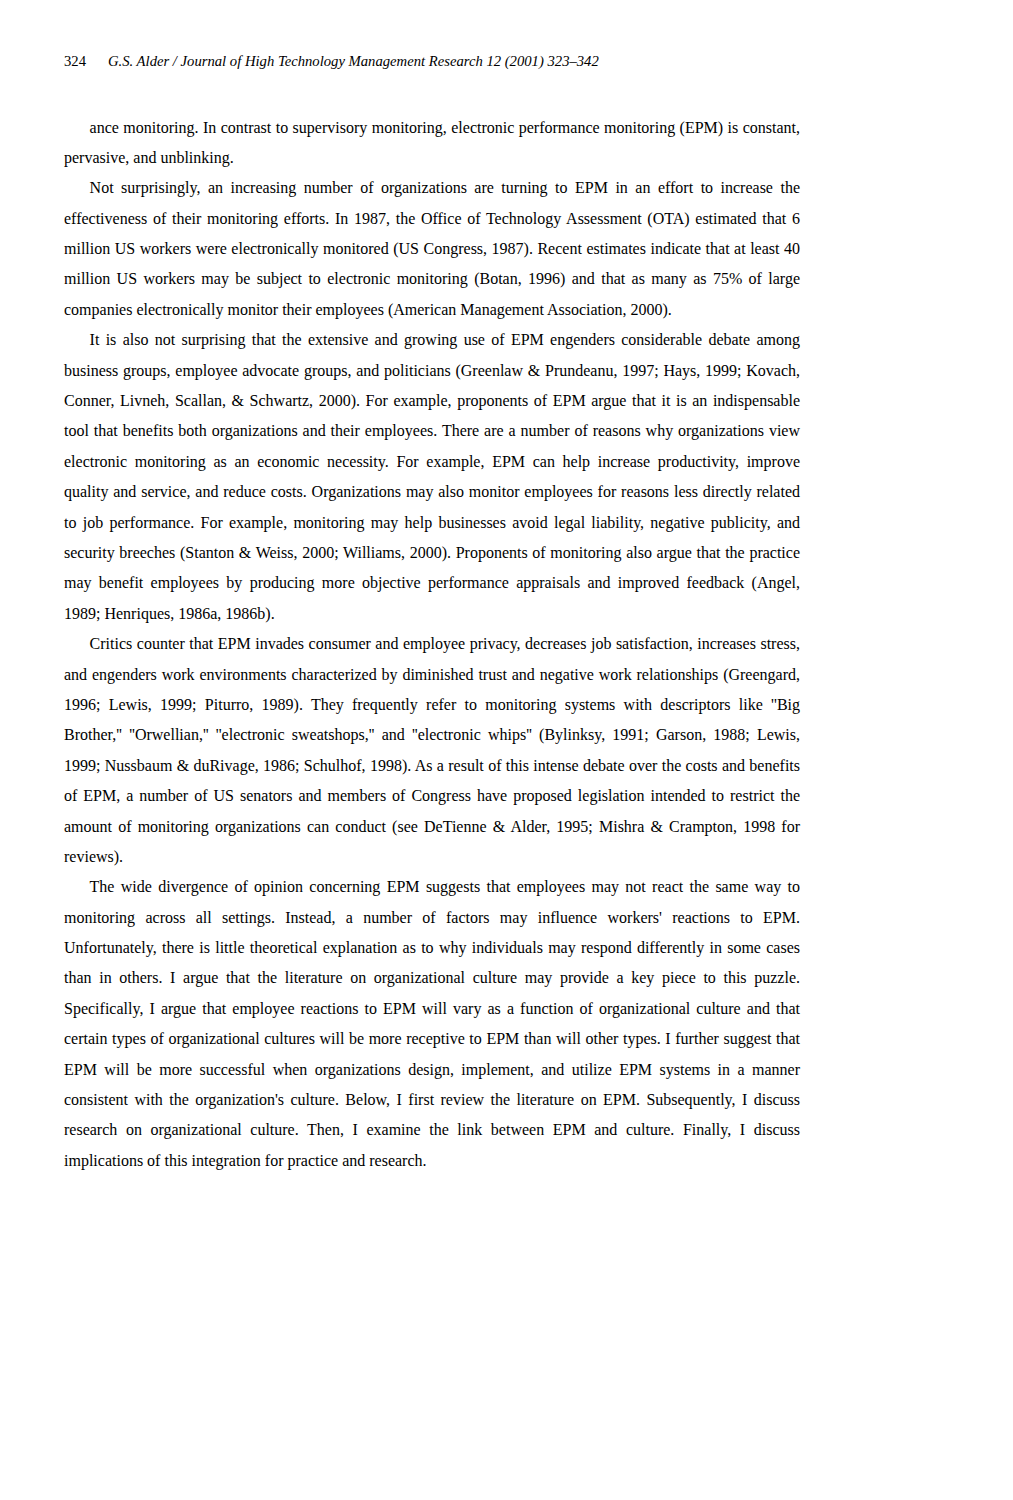324 G.S. Alder / Journal of High Technology Management Research 12 (2001) 323–342
ance monitoring. In contrast to supervisory monitoring, electronic performance monitoring (EPM) is constant, pervasive, and unblinking.
Not surprisingly, an increasing number of organizations are turning to EPM in an effort to increase the effectiveness of their monitoring efforts. In 1987, the Office of Technology Assessment (OTA) estimated that 6 million US workers were electronically monitored (US Congress, 1987). Recent estimates indicate that at least 40 million US workers may be subject to electronic monitoring (Botan, 1996) and that as many as 75% of large companies electronically monitor their employees (American Management Association, 2000).
It is also not surprising that the extensive and growing use of EPM engenders considerable debate among business groups, employee advocate groups, and politicians (Greenlaw & Prundeanu, 1997; Hays, 1999; Kovach, Conner, Livneh, Scallan, & Schwartz, 2000). For example, proponents of EPM argue that it is an indispensable tool that benefits both organizations and their employees. There are a number of reasons why organizations view electronic monitoring as an economic necessity. For example, EPM can help increase productivity, improve quality and service, and reduce costs. Organizations may also monitor employees for reasons less directly related to job performance. For example, monitoring may help businesses avoid legal liability, negative publicity, and security breeches (Stanton & Weiss, 2000; Williams, 2000). Proponents of monitoring also argue that the practice may benefit employees by producing more objective performance appraisals and improved feedback (Angel, 1989; Henriques, 1986a, 1986b).
Critics counter that EPM invades consumer and employee privacy, decreases job satisfaction, increases stress, and engenders work environments characterized by diminished trust and negative work relationships (Greengard, 1996; Lewis, 1999; Piturro, 1989). They frequently refer to monitoring systems with descriptors like ''Big Brother,'' ''Orwellian,'' ''electronic sweatshops,'' and ''electronic whips'' (Bylinksy, 1991; Garson, 1988; Lewis, 1999; Nussbaum & duRivage, 1986; Schulhof, 1998). As a result of this intense debate over the costs and benefits of EPM, a number of US senators and members of Congress have proposed legislation intended to restrict the amount of monitoring organizations can conduct (see DeTienne & Alder, 1995; Mishra & Crampton, 1998 for reviews).
The wide divergence of opinion concerning EPM suggests that employees may not react the same way to monitoring across all settings. Instead, a number of factors may influence workers' reactions to EPM. Unfortunately, there is little theoretical explanation as to why individuals may respond differently in some cases than in others. I argue that the literature on organizational culture may provide a key piece to this puzzle. Specifically, I argue that employee reactions to EPM will vary as a function of organizational culture and that certain types of organizational cultures will be more receptive to EPM than will other types. I further suggest that EPM will be more successful when organizations design, implement, and utilize EPM systems in a manner consistent with the organization's culture. Below, I first review the literature on EPM. Subsequently, I discuss research on organizational culture. Then, I examine the link between EPM and culture. Finally, I discuss implications of this integration for practice and research.